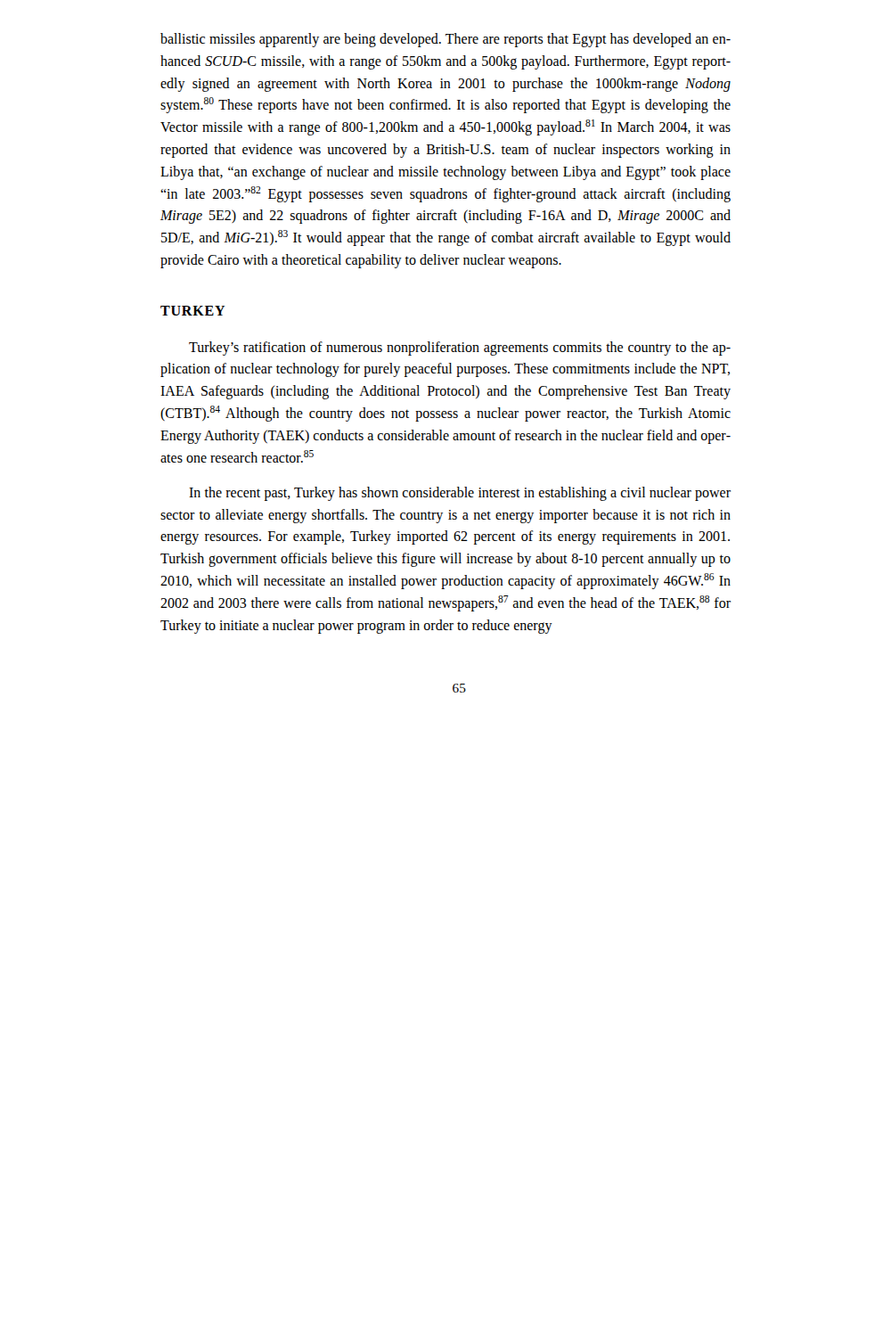ballistic missiles apparently are being developed. There are reports that Egypt has developed an enhanced SCUD-C missile, with a range of 550km and a 500kg payload. Furthermore, Egypt reportedly signed an agreement with North Korea in 2001 to purchase the 1000km-range Nodong system.80 These reports have not been confirmed. It is also reported that Egypt is developing the Vector missile with a range of 800-1,200km and a 450-1,000kg payload.81 In March 2004, it was reported that evidence was uncovered by a British-U.S. team of nuclear inspectors working in Libya that, “an exchange of nuclear and missile technology between Libya and Egypt” took place “in late 2003.”82 Egypt possesses seven squadrons of fighter-ground attack aircraft (including Mirage 5E2) and 22 squadrons of fighter aircraft (including F-16A and D, Mirage 2000C and 5D/E, and MiG-21).83 It would appear that the range of combat aircraft available to Egypt would provide Cairo with a theoretical capability to deliver nuclear weapons.
TURKEY
Turkey’s ratification of numerous nonproliferation agreements commits the country to the application of nuclear technology for purely peaceful purposes. These commitments include the NPT, IAEA Safeguards (including the Additional Protocol) and the Comprehensive Test Ban Treaty (CTBT).84 Although the country does not possess a nuclear power reactor, the Turkish Atomic Energy Authority (TAEK) conducts a considerable amount of research in the nuclear field and operates one research reactor.85
In the recent past, Turkey has shown considerable interest in establishing a civil nuclear power sector to alleviate energy shortfalls. The country is a net energy importer because it is not rich in energy resources. For example, Turkey imported 62 percent of its energy requirements in 2001. Turkish government officials believe this figure will increase by about 8-10 percent annually up to 2010, which will necessitate an installed power production capacity of approximately 46GW.86 In 2002 and 2003 there were calls from national newspapers,87 and even the head of the TAEK,88 for Turkey to initiate a nuclear power program in order to reduce energy
65